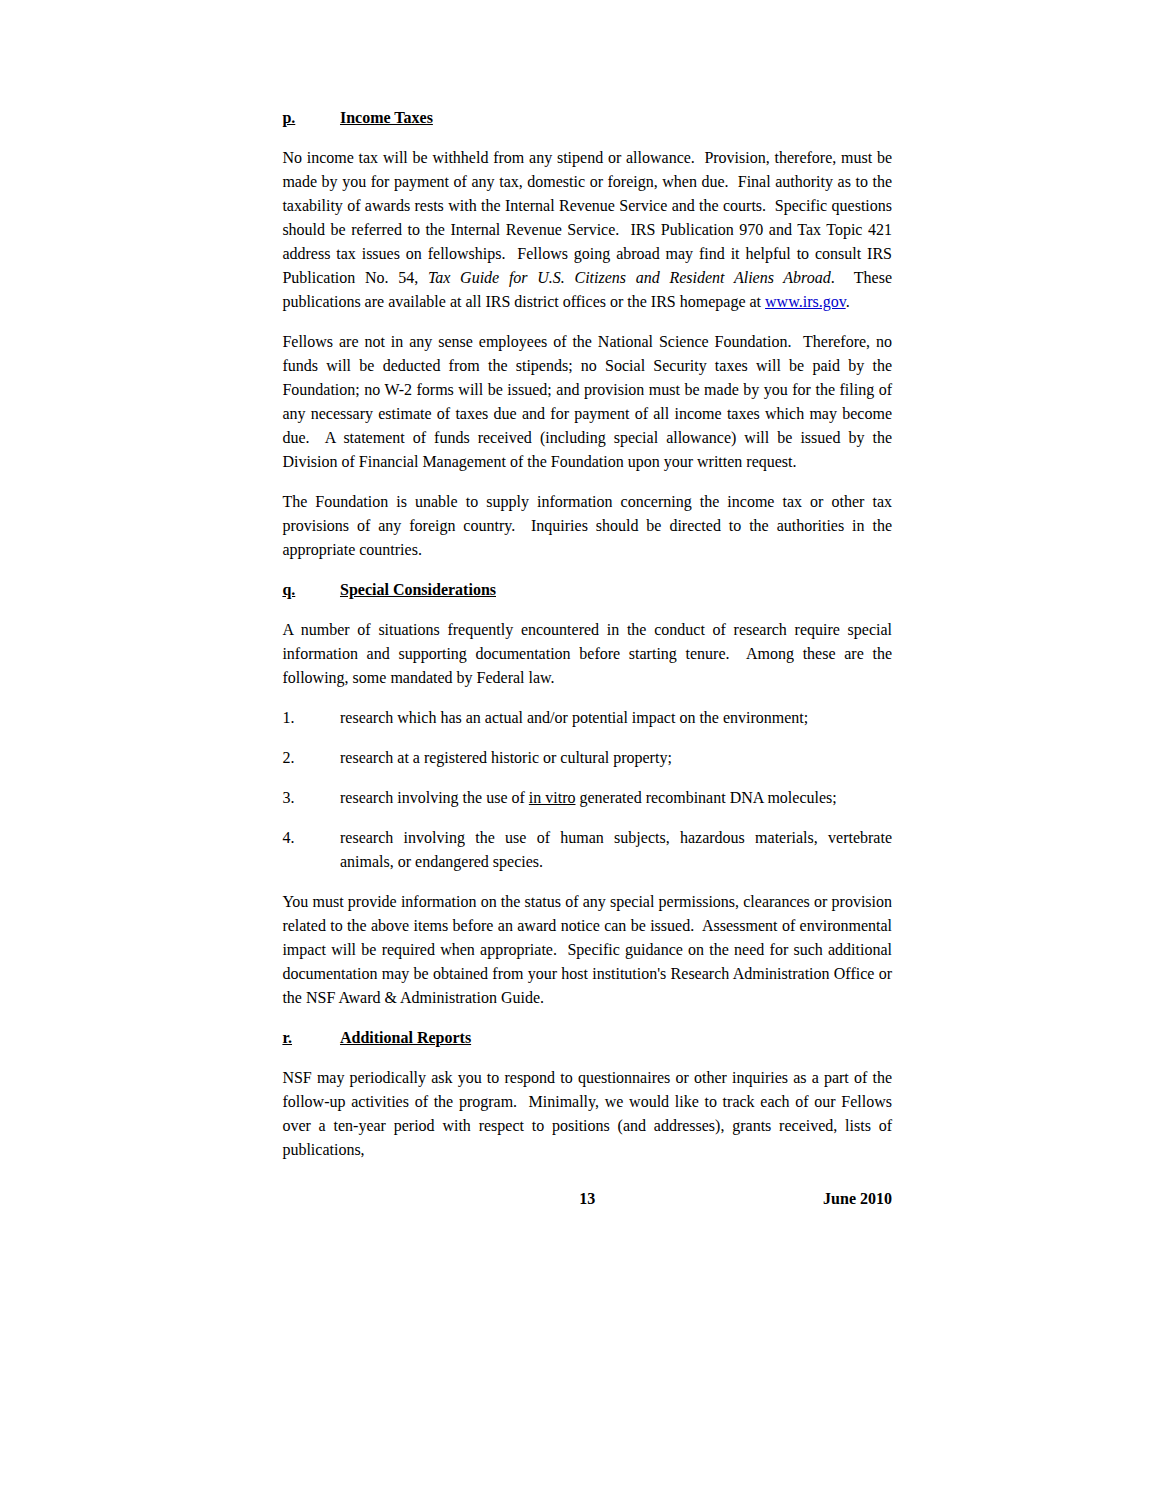p. Income Taxes
No income tax will be withheld from any stipend or allowance. Provision, therefore, must be made by you for payment of any tax, domestic or foreign, when due. Final authority as to the taxability of awards rests with the Internal Revenue Service and the courts. Specific questions should be referred to the Internal Revenue Service. IRS Publication 970 and Tax Topic 421 address tax issues on fellowships. Fellows going abroad may find it helpful to consult IRS Publication No. 54, Tax Guide for U.S. Citizens and Resident Aliens Abroad. These publications are available at all IRS district offices or the IRS homepage at www.irs.gov.
Fellows are not in any sense employees of the National Science Foundation. Therefore, no funds will be deducted from the stipends; no Social Security taxes will be paid by the Foundation; no W-2 forms will be issued; and provision must be made by you for the filing of any necessary estimate of taxes due and for payment of all income taxes which may become due. A statement of funds received (including special allowance) will be issued by the Division of Financial Management of the Foundation upon your written request.
The Foundation is unable to supply information concerning the income tax or other tax provisions of any foreign country. Inquiries should be directed to the authorities in the appropriate countries.
q. Special Considerations
A number of situations frequently encountered in the conduct of research require special information and supporting documentation before starting tenure. Among these are the following, some mandated by Federal law.
1. research which has an actual and/or potential impact on the environment;
2. research at a registered historic or cultural property;
3. research involving the use of in vitro generated recombinant DNA molecules;
4. research involving the use of human subjects, hazardous materials, vertebrate animals, or endangered species.
You must provide information on the status of any special permissions, clearances or provision related to the above items before an award notice can be issued. Assessment of environmental impact will be required when appropriate. Specific guidance on the need for such additional documentation may be obtained from your host institution's Research Administration Office or the NSF Award & Administration Guide.
r. Additional Reports
NSF may periodically ask you to respond to questionnaires or other inquiries as a part of the follow-up activities of the program. Minimally, we would like to track each of our Fellows over a ten-year period with respect to positions (and addresses), grants received, lists of publications,
13June 2010